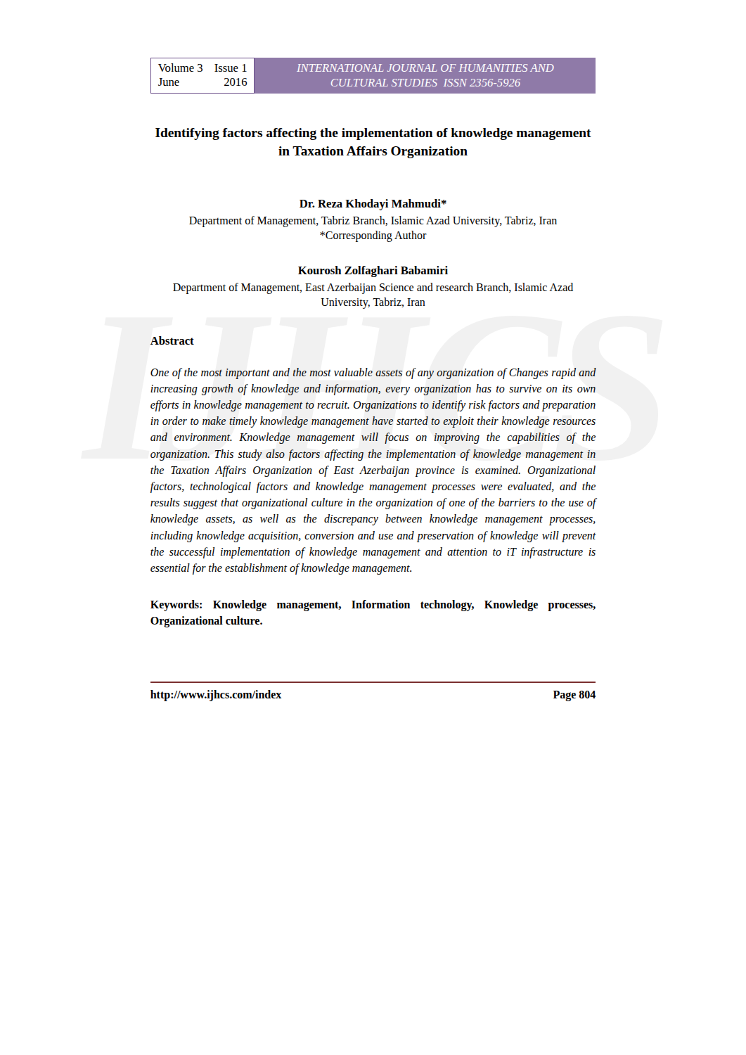IJHCS
Volume 3 Issue 1
June 2016
INTERNATIONAL JOURNAL OF HUMANITIES AND CULTURAL STUDIES ISSN 2356-5926
Identifying factors affecting the implementation of knowledge management in Taxation Affairs Organization
Dr. Reza Khodayi Mahmudi*
Department of Management, Tabriz Branch, Islamic Azad University, Tabriz, Iran
*Corresponding Author
Kourosh Zolfaghari Babamiri
Department of Management, East Azerbaijan Science and research Branch, Islamic Azad University, Tabriz, Iran
Abstract
One of the most important and the most valuable assets of any organization of Changes rapid and increasing growth of knowledge and information, every organization has to survive on its own efforts in knowledge management to recruit. Organizations to identify risk factors and preparation in order to make timely knowledge management have started to exploit their knowledge resources and environment. Knowledge management will focus on improving the capabilities of the organization. This study also factors affecting the implementation of knowledge management in the Taxation Affairs Organization of East Azerbaijan province is examined. Organizational factors, technological factors and knowledge management processes were evaluated, and the results suggest that organizational culture in the organization of one of the barriers to the use of knowledge assets, as well as the discrepancy between knowledge management processes, including knowledge acquisition, conversion and use and preservation of knowledge will prevent the successful implementation of knowledge management and attention to iT infrastructure is essential for the establishment of knowledge management.
Keywords: Knowledge management, Information technology, Knowledge processes, Organizational culture.
http://www.ijhcs.com/index Page 804